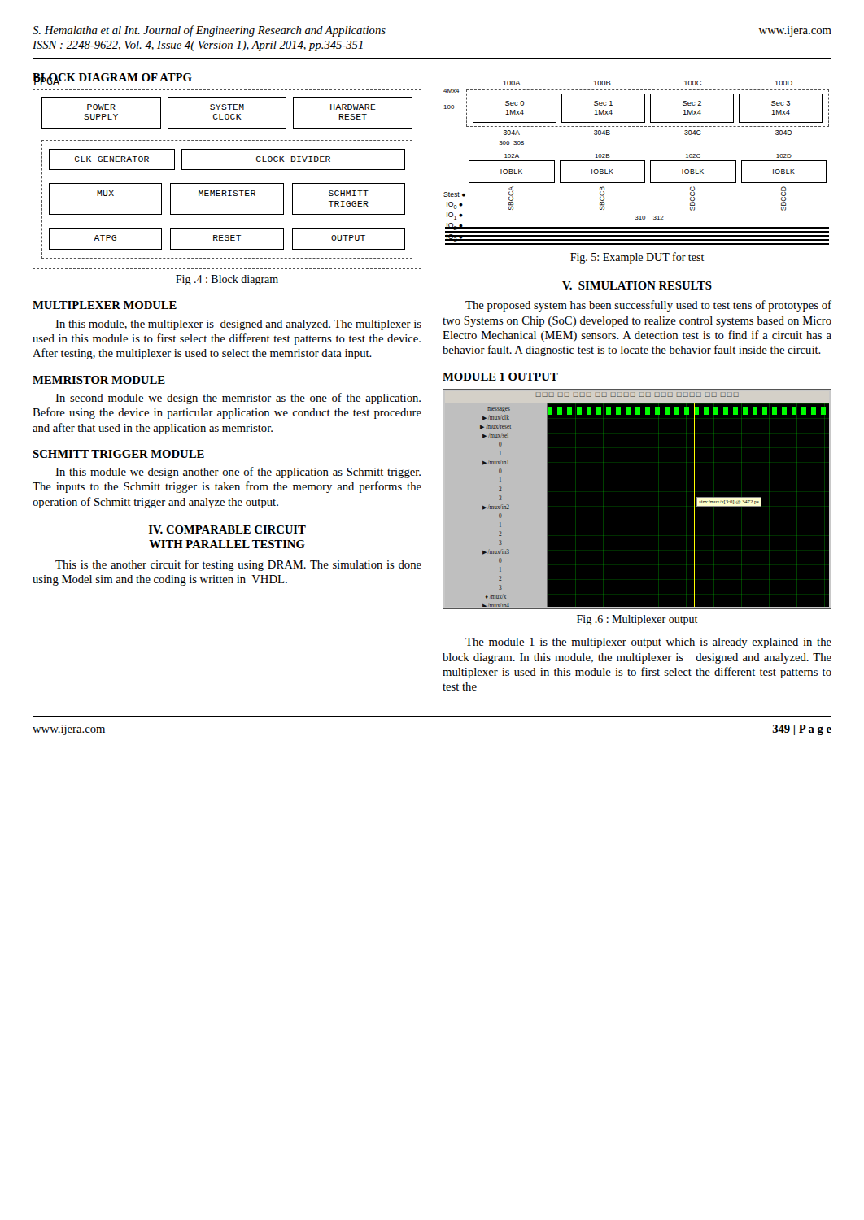S. Hemalatha et al Int. Journal of Engineering Research and Applications
ISSN : 2248-9622, Vol. 4, Issue 4( Version 1), April 2014, pp.345-351
www.ijera.com
Block Diagram of ATPG
FPGA
POWER
SUPPLY
SYSTEM
CLOCK
HARDWARE
RESET
CLK GENERATOR
CLOCK DIVIDER
MUX
MEMERISTER
SCHMITT
TRIGGER
ATPG
RESET
OUTPUT
Fig .4 : Block diagram
Multiplexer Module
In this module, the multiplexer is designed and analyzed. The multiplexer is used in this module is to first select the different test patterns to test the device. After testing, the multiplexer is used to select the memristor data input.
Memristor Module
In second module we design the memristor as the one of the application. Before using the device in particular application we conduct the test procedure and after that used in the application as memristor.
Schmitt Trigger Module
In this module we design another one of the application as Schmitt trigger. The inputs to the Schmitt trigger is taken from the memory and performs the operation of Schmitt trigger and analyze the output.
IV. Comparable Circuit
with Parallel Testing
This is the another circuit for testing using DRAM. The simulation is done using Model sim and the coding is written in VHDL.
100A 100B 100C 100D
Sec 0
1Mx4
Sec 1
1Mx4
Sec 2
1Mx4
Sec 3
1Mx4
304A 304B 304C 304D
306 308
102A
IOBLK
SBCCA
102B
IOBLK
SBCCB
102C
IOBLK
SBCCC
102D
IOBLK
SBCCD
310 312
Stest ●
IO0 ●
IO1 ●
IO2 ●
IO3 ●
4Mx4
100~
Fig. 5: Example DUT for test
V. Simulation Results
The proposed system has been successfully used to test tens of prototypes of two Systems on Chip (SoC) developed to realize control systems based on Micro Electro Mechanical (MEM) sensors. A detection test is to find if a circuit has a behavior fault. A diagnostic test is to locate the behavior fault inside the circuit.
Module 1 Output
☐☐☐ ☐☐ ☐☐☐ ☐☐ ☐☐☐☐ ☐☐ ☐☐☐ ☐☐☐☐ ☐☐ ☐☐☐
messages
▶ /mux/clk
▶ /mux/reset
▶ /mux/sel
0
1
▶ /mux/in1
0
1
2
3
▶ /mux/in2
0
1
2
3
▶ /mux/in3
0
1
2
3
♦ /mux/x
▶ /mux/in4
0
1
2
3
▶ /mux/output
0
1
sim:/mux/x[3:0] @ 3472 ps
Fig .6 : Multiplexer output
The module 1 is the multiplexer output which is already explained in the block diagram. In this module, the multiplexer is designed and analyzed. The multiplexer is used in this module is to first select the different test patterns to test the
www.ijera.com
349 | P a g e